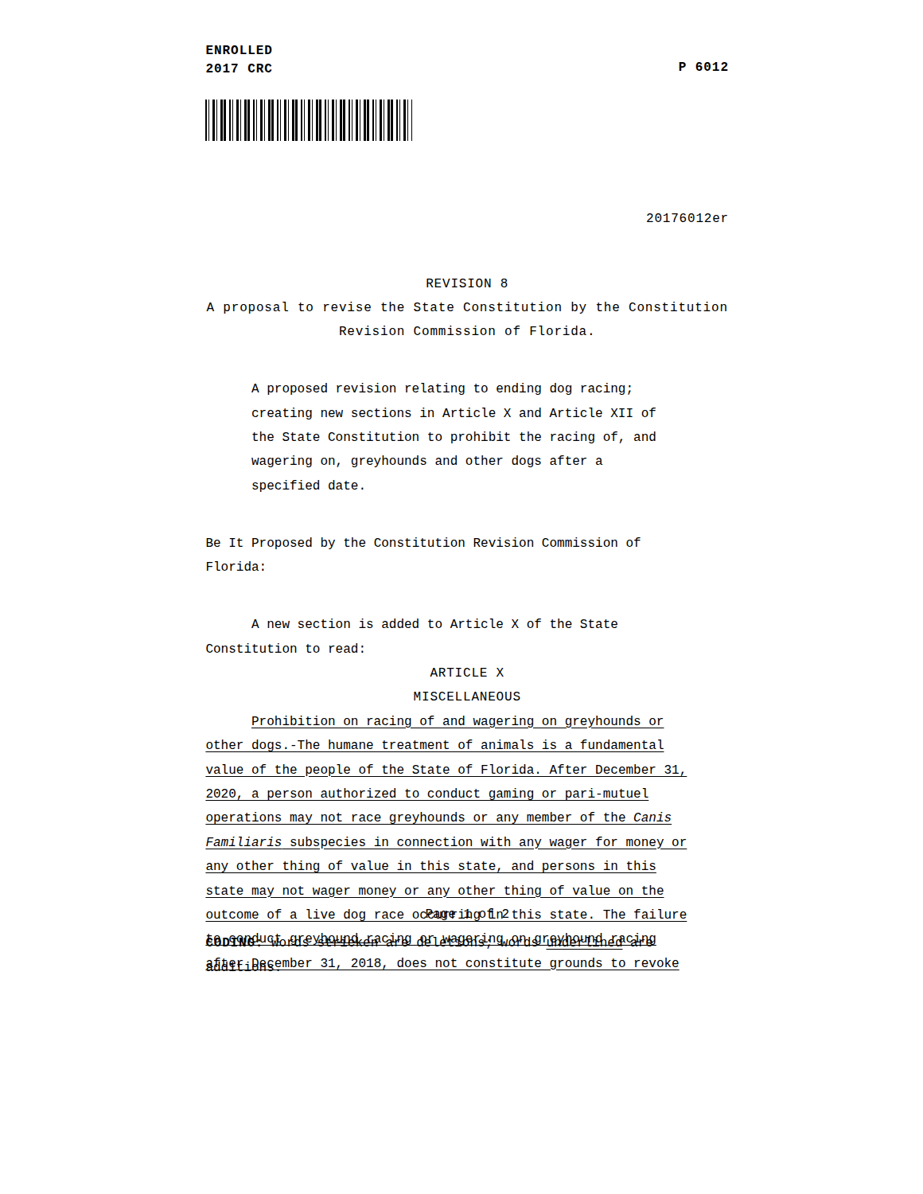ENROLLED
2017 CRC
P 6012
20176012er
REVISION 8 A proposal to revise the State Constitution by the Constitution Revision Commission of Florida.
A proposed revision relating to ending dog racing;
creating new sections in Article X and Article XII of
the State Constitution to prohibit the racing of, and
wagering on, greyhounds and other dogs after a
specified date.
Be It Proposed by the Constitution Revision Commission of
Florida:
A new section is added to Article X of the State
Constitution to read:
ARTICLE X
MISCELLANEOUS
Prohibition on racing of and wagering on greyhounds or
other dogs.-The humane treatment of animals is a fundamental
value of the people of the State of Florida. After December 31,
2020, a person authorized to conduct gaming or pari-mutuel
operations may not race greyhounds or any member of the Canis
Familiaris subspecies in connection with any wager for money or
any other thing of value in this state, and persons in this
state may not wager money or any other thing of value on the
outcome of a live dog race occurring in this state. The failure
to conduct greyhound racing or wagering on greyhound racing
after December 31, 2018, does not constitute grounds to revoke
Page 1 of 2
CODING: Words stricken are deletions; words underlined are additions.